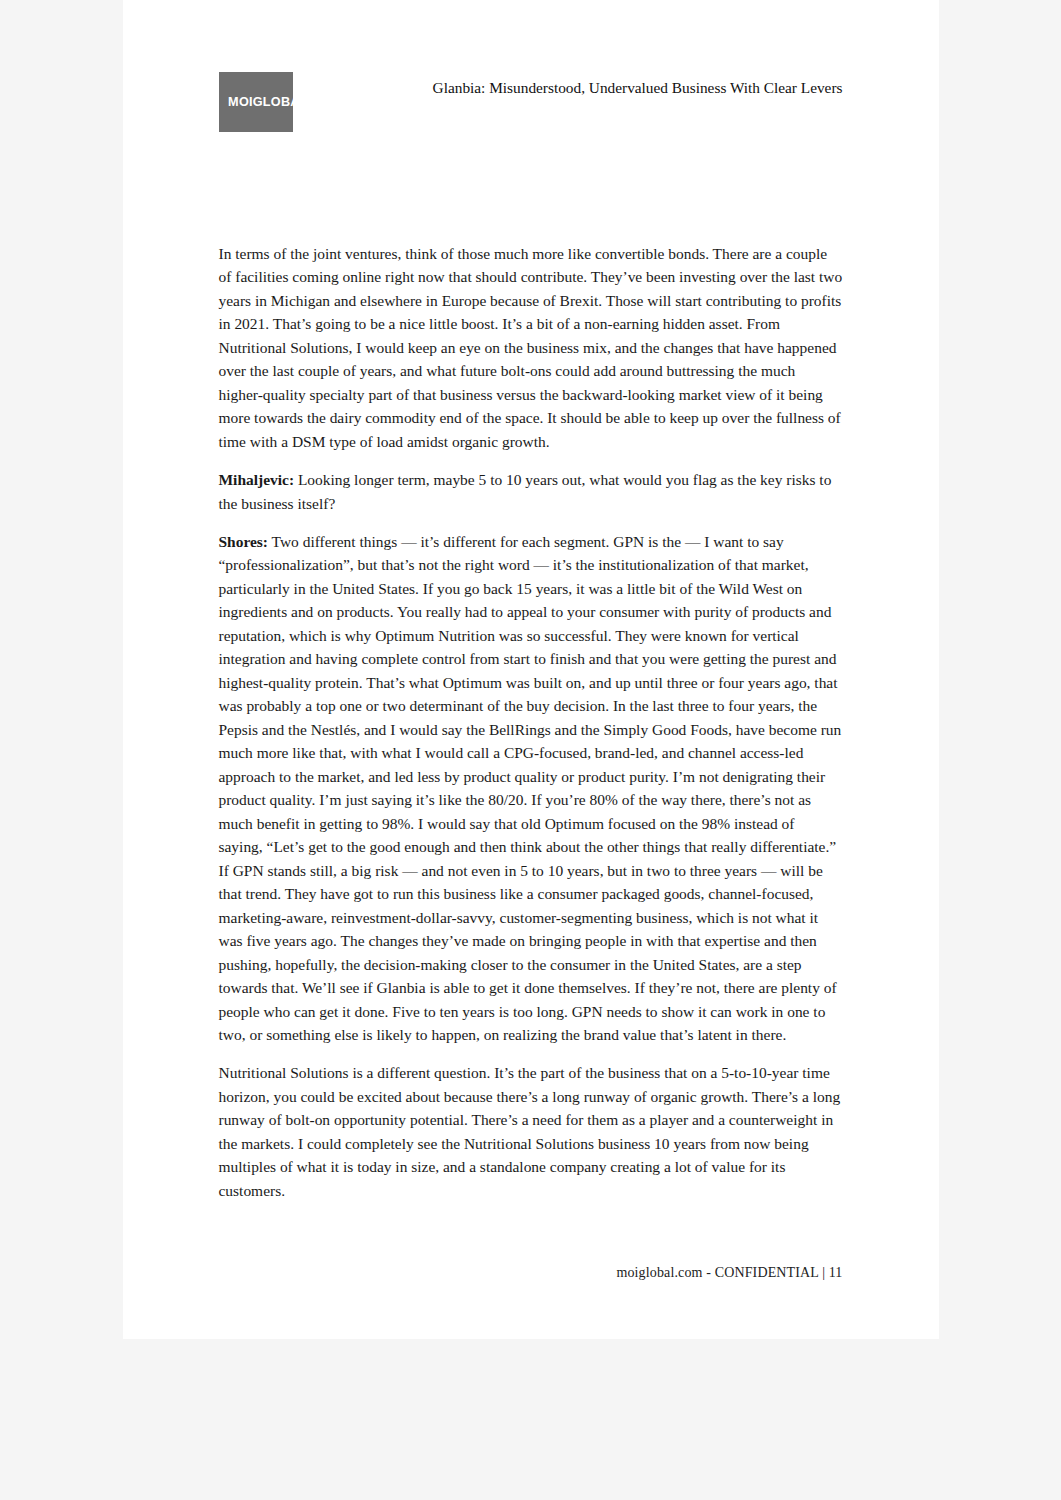MOI GLOBAL
Glanbia: Misunderstood, Undervalued Business With Clear Levers
In terms of the joint ventures, think of those much more like convertible bonds. There are a couple of facilities coming online right now that should contribute. They’ve been investing over the last two years in Michigan and elsewhere in Europe because of Brexit. Those will start contributing to profits in 2021. That’s going to be a nice little boost. It’s a bit of a non-earning hidden asset. From Nutritional Solutions, I would keep an eye on the business mix, and the changes that have happened over the last couple of years, and what future bolt-ons could add around buttressing the much higher-quality specialty part of that business versus the backward-looking market view of it being more towards the dairy commodity end of the space. It should be able to keep up over the fullness of time with a DSM type of load amidst organic growth.
Mihaljevic: Looking longer term, maybe 5 to 10 years out, what would you flag as the key risks to the business itself?
Shores: Two different things — it’s different for each segment. GPN is the — I want to say “professionalization”, but that’s not the right word — it’s the institutionalization of that market, particularly in the United States. If you go back 15 years, it was a little bit of the Wild West on ingredients and on products. You really had to appeal to your consumer with purity of products and reputation, which is why Optimum Nutrition was so successful. They were known for vertical integration and having complete control from start to finish and that you were getting the purest and highest-quality protein. That’s what Optimum was built on, and up until three or four years ago, that was probably a top one or two determinant of the buy decision. In the last three to four years, the Pepsis and the Nestlés, and I would say the BellRings and the Simply Good Foods, have become run much more like that, with what I would call a CPG-focused, brand-led, and channel access-led approach to the market, and led less by product quality or product purity. I’m not denigrating their product quality. I’m just saying it’s like the 80/20. If you’re 80% of the way there, there’s not as much benefit in getting to 98%. I would say that old Optimum focused on the 98% instead of saying, “Let’s get to the good enough and then think about the other things that really differentiate.” If GPN stands still, a big risk — and not even in 5 to 10 years, but in two to three years — will be that trend. They have got to run this business like a consumer packaged goods, channel-focused, marketing-aware, reinvestment-dollar-savvy, customer-segmenting business, which is not what it was five years ago. The changes they’ve made on bringing people in with that expertise and then pushing, hopefully, the decision-making closer to the consumer in the United States, are a step towards that. We’ll see if Glanbia is able to get it done themselves. If they’re not, there are plenty of people who can get it done. Five to ten years is too long. GPN needs to show it can work in one to two, or something else is likely to happen, on realizing the brand value that’s latent in there.
Nutritional Solutions is a different question. It’s the part of the business that on a 5-to-10-year time horizon, you could be excited about because there’s a long runway of organic growth. There’s a long runway of bolt-on opportunity potential. There’s a need for them as a player and a counterweight in the markets. I could completely see the Nutritional Solutions business 10 years from now being multiples of what it is today in size, and a standalone company creating a lot of value for its customers.
moiglobal.com - CONFIDENTIAL | 11